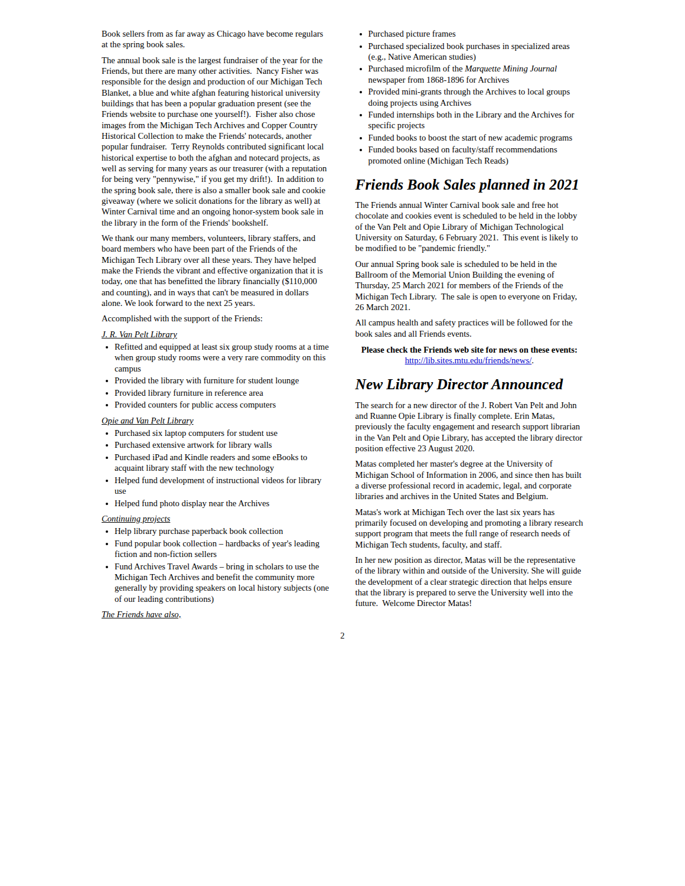Book sellers from as far away as Chicago have become regulars at the spring book sales.
The annual book sale is the largest fundraiser of the year for the Friends, but there are many other activities. Nancy Fisher was responsible for the design and production of our Michigan Tech Blanket, a blue and white afghan featuring historical university buildings that has been a popular graduation present (see the Friends website to purchase one yourself!). Fisher also chose images from the Michigan Tech Archives and Copper Country Historical Collection to make the Friends' notecards, another popular fundraiser. Terry Reynolds contributed significant local historical expertise to both the afghan and notecard projects, as well as serving for many years as our treasurer (with a reputation for being very "pennywise," if you get my drift!). In addition to the spring book sale, there is also a smaller book sale and cookie giveaway (where we solicit donations for the library as well) at Winter Carnival time and an ongoing honor-system book sale in the library in the form of the Friends' bookshelf.
We thank our many members, volunteers, library staffers, and board members who have been part of the Friends of the Michigan Tech Library over all these years. They have helped make the Friends the vibrant and effective organization that it is today, one that has benefitted the library financially ($110,000 and counting), and in ways that can't be measured in dollars alone. We look forward to the next 25 years.
Accomplished with the support of the Friends:
J. R. Van Pelt Library
Refitted and equipped at least six group study rooms at a time when group study rooms were a very rare commodity on this campus
Provided the library with furniture for student lounge
Provided library furniture in reference area
Provided counters for public access computers
Opie and Van Pelt Library
Purchased six laptop computers for student use
Purchased extensive artwork for library walls
Purchased iPad and Kindle readers and some eBooks to acquaint library staff with the new technology
Helped fund development of instructional videos for library use
Helped fund photo display near the Archives
Continuing projects
Help library purchase paperback book collection
Fund popular book collection – hardbacks of year's leading fiction and non-fiction sellers
Fund Archives Travel Awards – bring in scholars to use the Michigan Tech Archives and benefit the community more generally by providing speakers on local history subjects (one of our leading contributions)
The Friends have also,
Purchased picture frames
Purchased specialized book purchases in specialized areas (e.g., Native American studies)
Purchased microfilm of the Marquette Mining Journal newspaper from 1868-1896 for Archives
Provided mini-grants through the Archives to local groups doing projects using Archives
Funded internships both in the Library and the Archives for specific projects
Funded books to boost the start of new academic programs
Funded books based on faculty/staff recommendations promoted online (Michigan Tech Reads)
Friends Book Sales planned in 2021
The Friends annual Winter Carnival book sale and free hot chocolate and cookies event is scheduled to be held in the lobby of the Van Pelt and Opie Library of Michigan Technological University on Saturday, 6 February 2021. This event is likely to be modified to be "pandemic friendly."
Our annual Spring book sale is scheduled to be held in the Ballroom of the Memorial Union Building the evening of Thursday, 25 March 2021 for members of the Friends of the Michigan Tech Library. The sale is open to everyone on Friday, 26 March 2021.
All campus health and safety practices will be followed for the book sales and all Friends events.
Please check the Friends web site for news on these events:
http://lib.sites.mtu.edu/friends/news/.
New Library Director Announced
The search for a new director of the J. Robert Van Pelt and John and Ruanne Opie Library is finally complete. Erin Matas, previously the faculty engagement and research support librarian in the Van Pelt and Opie Library, has accepted the library director position effective 23 August 2020.
Matas completed her master's degree at the University of Michigan School of Information in 2006, and since then has built a diverse professional record in academic, legal, and corporate libraries and archives in the United States and Belgium.
Matas's work at Michigan Tech over the last six years has primarily focused on developing and promoting a library research support program that meets the full range of research needs of Michigan Tech students, faculty, and staff.
In her new position as director, Matas will be the representative of the library within and outside of the University. She will guide the development of a clear strategic direction that helps ensure that the library is prepared to serve the University well into the future. Welcome Director Matas!
2